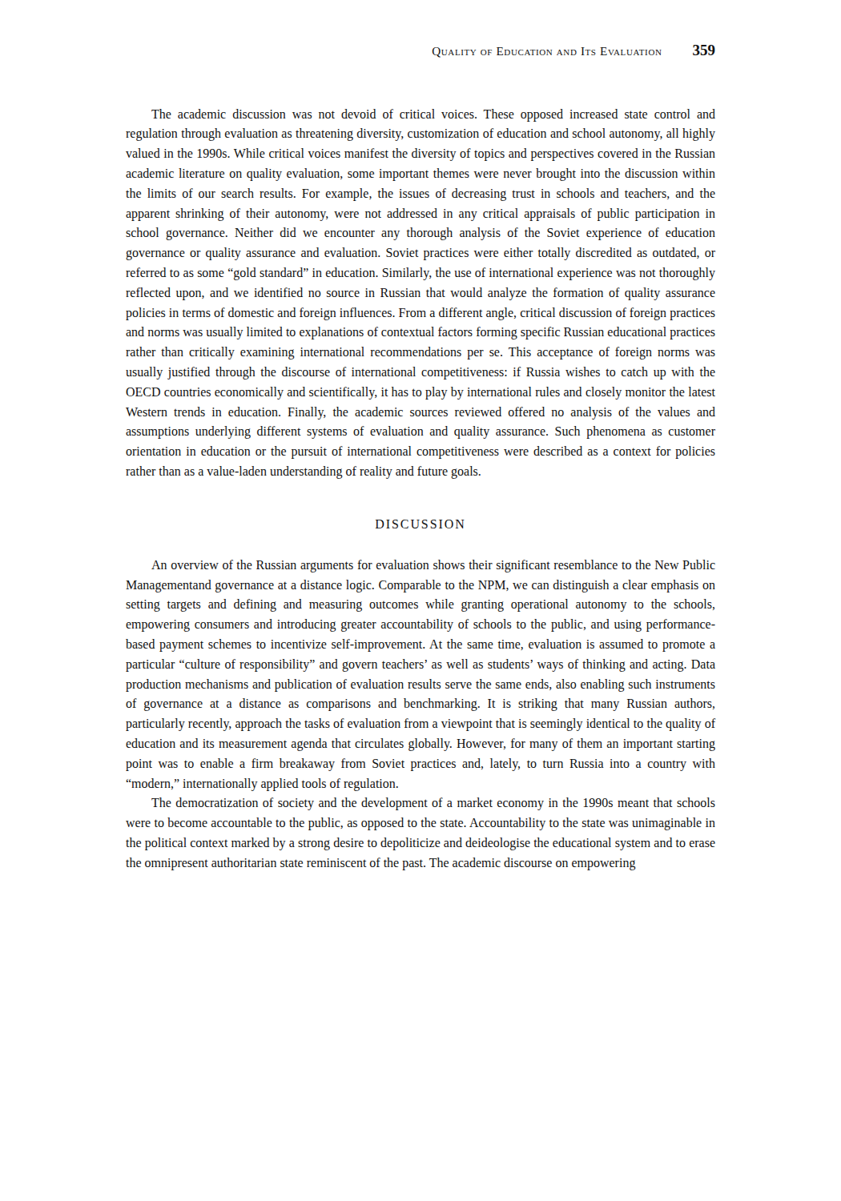Quality of Education and Its Evaluation 359
The academic discussion was not devoid of critical voices. These opposed increased state control and regulation through evaluation as threatening diversity, customization of education and school autonomy, all highly valued in the 1990s. While critical voices manifest the diversity of topics and perspectives covered in the Russian academic literature on quality evaluation, some important themes were never brought into the discussion within the limits of our search results. For example, the issues of decreasing trust in schools and teachers, and the apparent shrinking of their autonomy, were not addressed in any critical appraisals of public participation in school governance. Neither did we encounter any thorough analysis of the Soviet experience of education governance or quality assurance and evaluation. Soviet practices were either totally discredited as outdated, or referred to as some “gold standard” in education. Similarly, the use of international experience was not thoroughly reflected upon, and we identified no source in Russian that would analyze the formation of quality assurance policies in terms of domestic and foreign influences. From a different angle, critical discussion of foreign practices and norms was usually limited to explanations of contextual factors forming specific Russian educational practices rather than critically examining international recommendations per se. This acceptance of foreign norms was usually justified through the discourse of international competitiveness: if Russia wishes to catch up with the OECD countries economically and scientifically, it has to play by international rules and closely monitor the latest Western trends in education. Finally, the academic sources reviewed offered no analysis of the values and assumptions underlying different systems of evaluation and quality assurance. Such phenomena as customer orientation in education or the pursuit of international competitiveness were described as a context for policies rather than as a value-laden understanding of reality and future goals.
DISCUSSION
An overview of the Russian arguments for evaluation shows their significant resemblance to the New Public Managementand governance at a distance logic. Comparable to the NPM, we can distinguish a clear emphasis on setting targets and defining and measuring outcomes while granting operational autonomy to the schools, empowering consumers and introducing greater accountability of schools to the public, and using performance-based payment schemes to incentivize self-improvement. At the same time, evaluation is assumed to promote a particular “culture of responsibility” and govern teachers’ as well as students’ ways of thinking and acting. Data production mechanisms and publication of evaluation results serve the same ends, also enabling such instruments of governance at a distance as comparisons and benchmarking. It is striking that many Russian authors, particularly recently, approach the tasks of evaluation from a viewpoint that is seemingly identical to the quality of education and its measurement agenda that circulates globally. However, for many of them an important starting point was to enable a firm breakaway from Soviet practices and, lately, to turn Russia into a country with “modern,” internationally applied tools of regulation.
The democratization of society and the development of a market economy in the 1990s meant that schools were to become accountable to the public, as opposed to the state. Accountability to the state was unimaginable in the political context marked by a strong desire to depoliticize and deideologise the educational system and to erase the omnipresent authoritarian state reminiscent of the past. The academic discourse on empowering